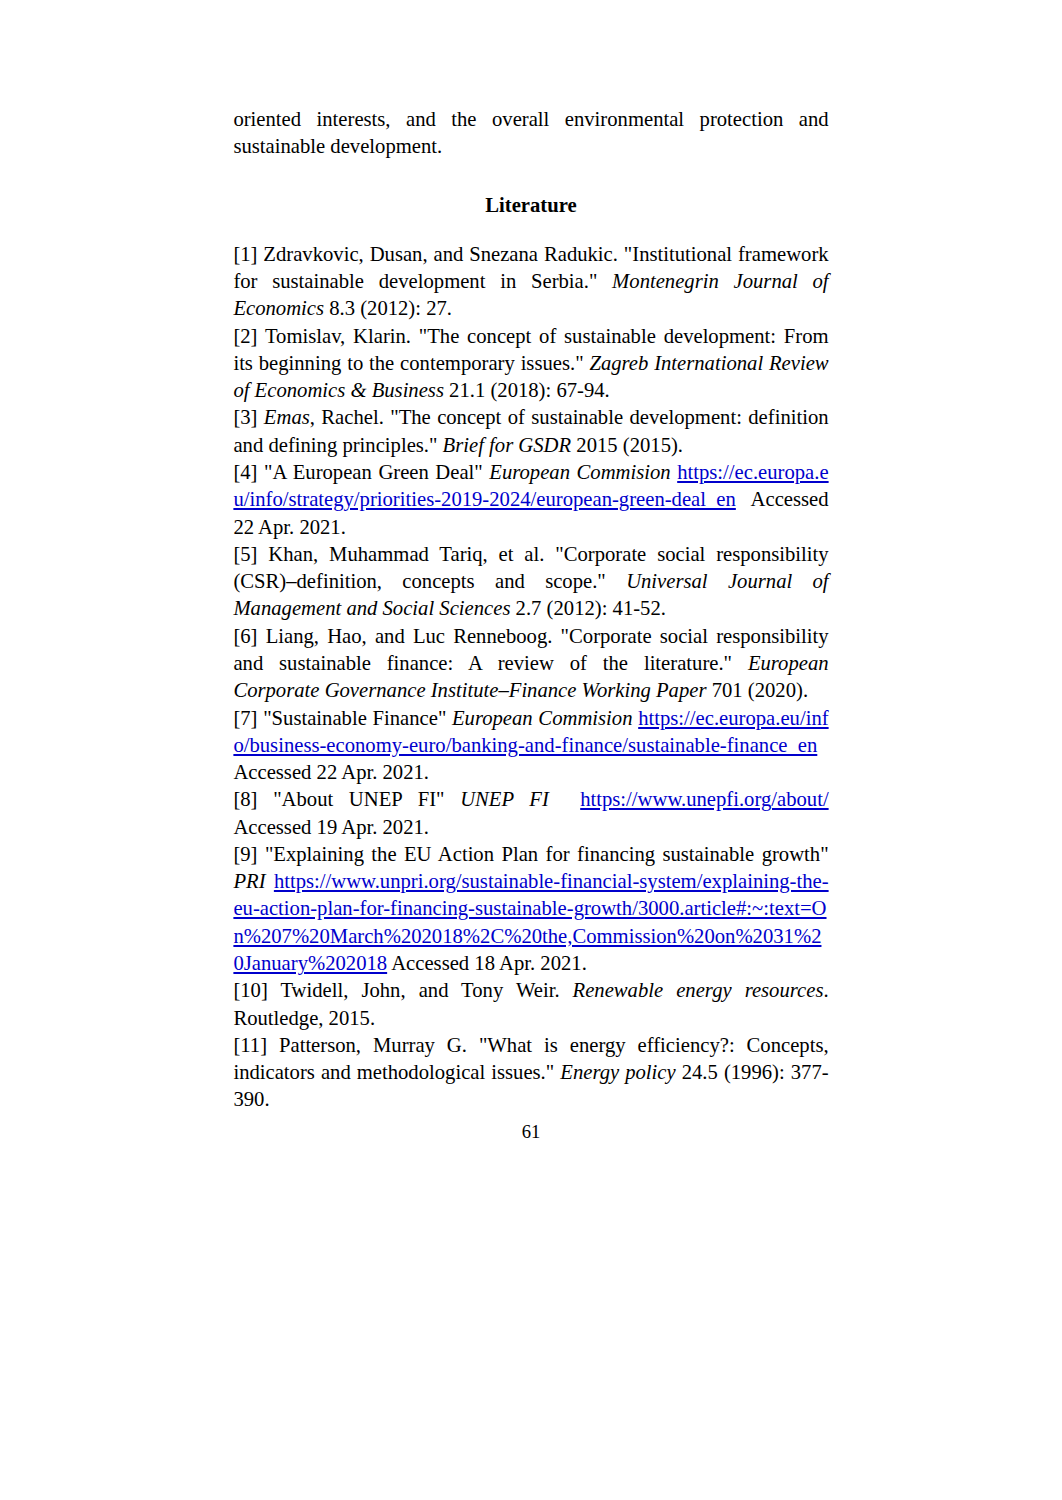oriented interests, and the overall environmental protection and sustainable development.
Literature
[1] Zdravkovic, Dusan, and Snezana Radukic. "Institutional framework for sustainable development in Serbia." Montenegrin Journal of Economics 8.3 (2012): 27.
[2] Tomislav, Klarin. "The concept of sustainable development: From its beginning to the contemporary issues." Zagreb International Review of Economics & Business 21.1 (2018): 67-94.
[3] Emas, Rachel. "The concept of sustainable development: definition and defining principles." Brief for GSDR 2015 (2015).
[4] "A European Green Deal" European Commision https://ec.europa.eu/info/strategy/priorities-2019-2024/european-green-deal_en Accessed 22 Apr. 2021.
[5] Khan, Muhammad Tariq, et al. "Corporate social responsibility (CSR)–definition, concepts and scope." Universal Journal of Management and Social Sciences 2.7 (2012): 41-52.
[6] Liang, Hao, and Luc Renneboog. "Corporate social responsibility and sustainable finance: A review of the literature." European Corporate Governance Institute–Finance Working Paper 701 (2020).
[7] "Sustainable Finance" European Commision https://ec.europa.eu/info/business-economy-euro/banking-and-finance/sustainable-finance_en Accessed 22 Apr. 2021.
[8] "About UNEP FI" UNEP FI https://www.unepfi.org/about/ Accessed 19 Apr. 2021.
[9] "Explaining the EU Action Plan for financing sustainable growth" PRI https://www.unpri.org/sustainable-financial-system/explaining-the-eu-action-plan-for-financing-sustainable-growth/3000.article#:~:text=On%207%20March%202018%2C%20the,Commission%20on%2031%20January%202018 Accessed 18 Apr. 2021.
[10] Twidell, John, and Tony Weir. Renewable energy resources. Routledge, 2015.
[11] Patterson, Murray G. "What is energy efficiency?: Concepts, indicators and methodological issues." Energy policy 24.5 (1996): 377-390.
61